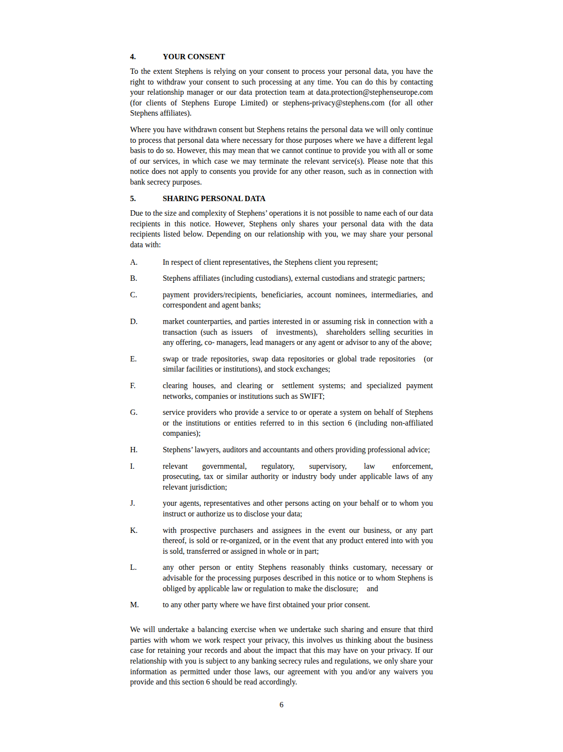4. Your Consent
To the extent Stephens is relying on your consent to process your personal data, you have the right to withdraw your consent to such processing at any time. You can do this by contacting your relationship manager or our data protection team at data.protection@stephenseurope.com (for clients of Stephens Europe Limited) or stephens-privacy@stephens.com (for all other Stephens affiliates).
Where you have withdrawn consent but Stephens retains the personal data we will only continue to process that personal data where necessary for those purposes where we have a different legal basis to do so. However, this may mean that we cannot continue to provide you with all or some of our services, in which case we may terminate the relevant service(s). Please note that this notice does not apply to consents you provide for any other reason, such as in connection with bank secrecy purposes.
5. Sharing Personal Data
Due to the size and complexity of Stephens’ operations it is not possible to name each of our data recipients in this notice. However, Stephens only shares your personal data with the data recipients listed below. Depending on our relationship with you, we may share your personal data with:
A. In respect of client representatives, the Stephens client you represent;
B. Stephens affiliates (including custodians), external custodians and strategic partners;
C. payment providers/recipients, beneficiaries, account nominees, intermediaries, and correspondent and agent banks;
D. market counterparties, and parties interested in or assuming risk in connection with a transaction (such as issuers of investments), shareholders selling securities in any offering, co- managers, lead managers or any agent or advisor to any of the above;
E. swap or trade repositories, swap data repositories or global trade repositories (or similar facilities or institutions), and stock exchanges;
F. clearing houses, and clearing or settlement systems; and specialized payment networks, companies or institutions such as SWIFT;
G. service providers who provide a service to or operate a system on behalf of Stephens or the institutions or entities referred to in this section 6 (including non-affiliated companies);
H. Stephens’ lawyers, auditors and accountants and others providing professional advice;
I. relevant governmental, regulatory, supervisory, law enforcement, prosecuting, tax or similar authority or industry body under applicable laws of any relevant jurisdiction;
J. your agents, representatives and other persons acting on your behalf or to whom you instruct or authorize us to disclose your data;
K. with prospective purchasers and assignees in the event our business, or any part thereof, is sold or re-organized, or in the event that any product entered into with you is sold, transferred or assigned in whole or in part;
L. any other person or entity Stephens reasonably thinks customary, necessary or advisable for the processing purposes described in this notice or to whom Stephens is obliged by applicable law or regulation to make the disclosure; and
M. to any other party where we have first obtained your prior consent.
We will undertake a balancing exercise when we undertake such sharing and ensure that third parties with whom we work respect your privacy, this involves us thinking about the business case for retaining your records and about the impact that this may have on your privacy. If our relationship with you is subject to any banking secrecy rules and regulations, we only share your information as permitted under those laws, our agreement with you and/or any waivers you provide and this section 6 should be read accordingly.
6